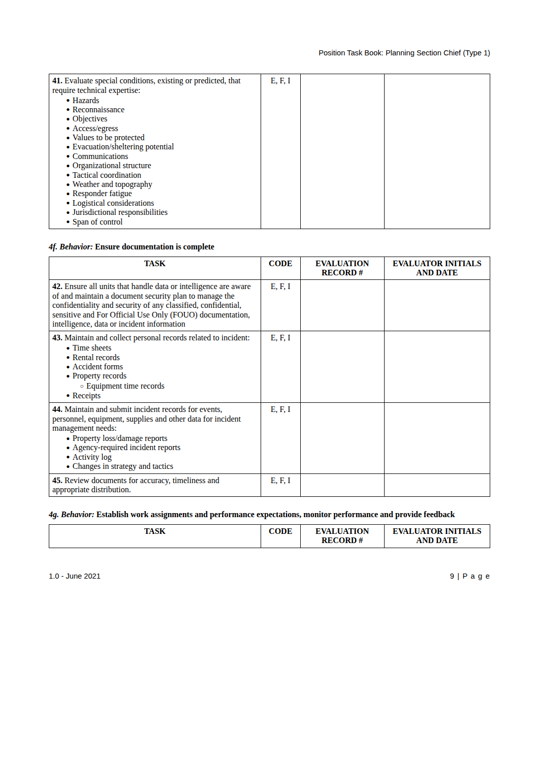Position Task Book: Planning Section Chief (Type 1)
| 41. Evaluate special conditions, existing or predicted, that require technical expertise: Hazards Reconnaissance Objectives Access/egress Values to be protected Evacuation/sheltering potential Communications Organizational structure Tactical coordination Weather and topography Responder fatigue Logistical considerations Jurisdictional responsibilities Span of control | E, F, I | | |
4f. Behavior: Ensure documentation is complete
| Task | Code | Evaluation Record # | Evaluator Initials and Date |
| --- | --- | --- | --- |
| 42. Ensure all units that handle data or intelligence are aware of and maintain a document security plan to manage the confidentiality and security of any classified, confidential, sensitive and For Official Use Only (FOUO) documentation, intelligence, data or incident information | E, F, I | | |
| 43. Maintain and collect personal records related to incident: Time sheets Rental records Accident forms Property records Equipment time records Receipts | E, F, I | | |
| 44. Maintain and submit incident records for events, personnel, equipment, supplies and other data for incident management needs: Property loss/damage reports Agency-required incident reports Activity log Changes in strategy and tactics | E, F, I | | |
| 45. Review documents for accuracy, timeliness and appropriate distribution. | E, F, I | | |
4g. Behavior: Establish work assignments and performance expectations, monitor performance and provide feedback
| Task | Code | Evaluation Record # | Evaluator Initials and Date |
| --- | --- | --- | --- |
1.0 - June 2021 9 | P a g e